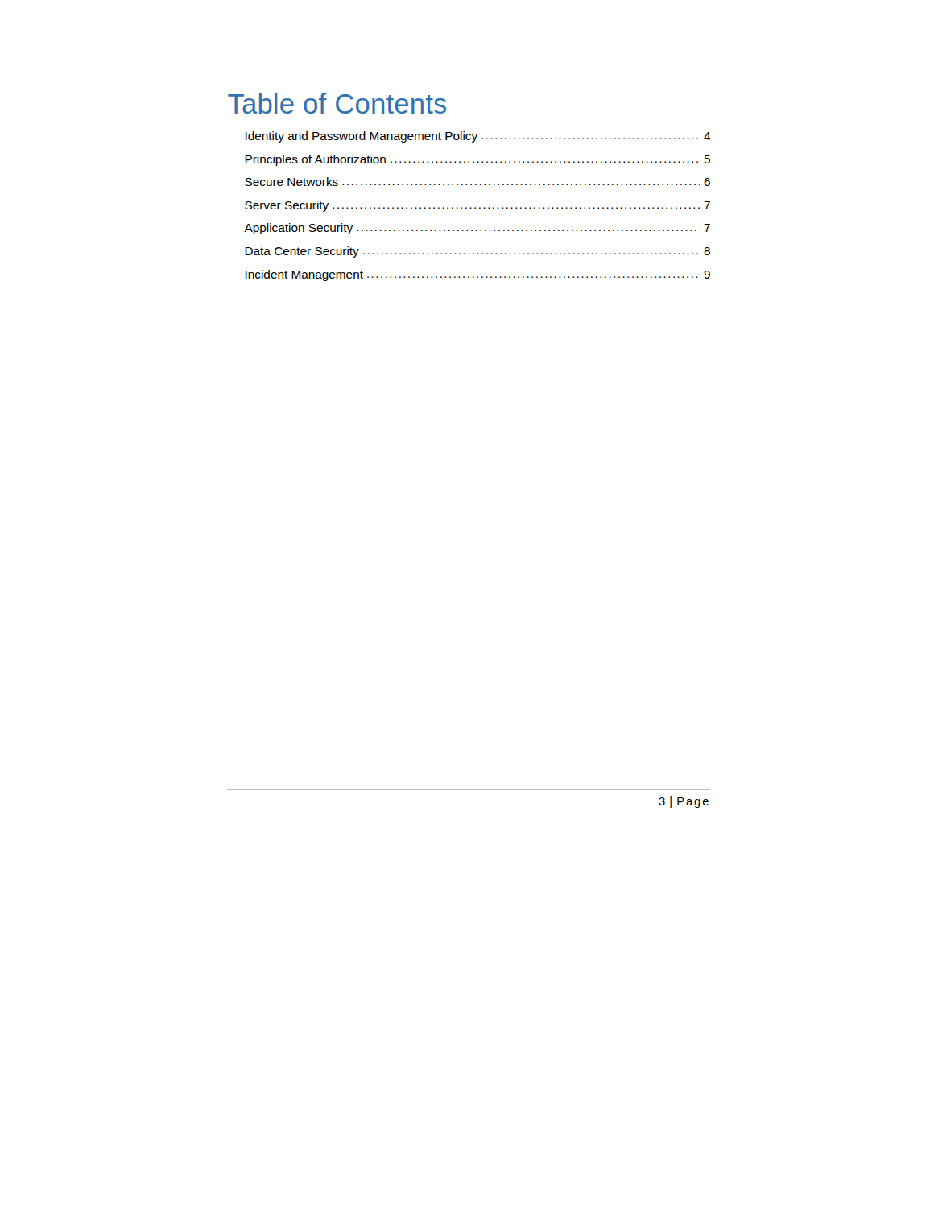Table of Contents
Identity and Password Management Policy ........................................................................................... 4
Principles of Authorization ......................................................................................................... 5
Secure Networks ..................................................................................................................... 6
Server Security ....................................................................................................................... 7
Application Security .............................................................................................................. 7
Data Center Security ............................................................................................................. 8
Incident Management ............................................................................................................ 9
3 | Page